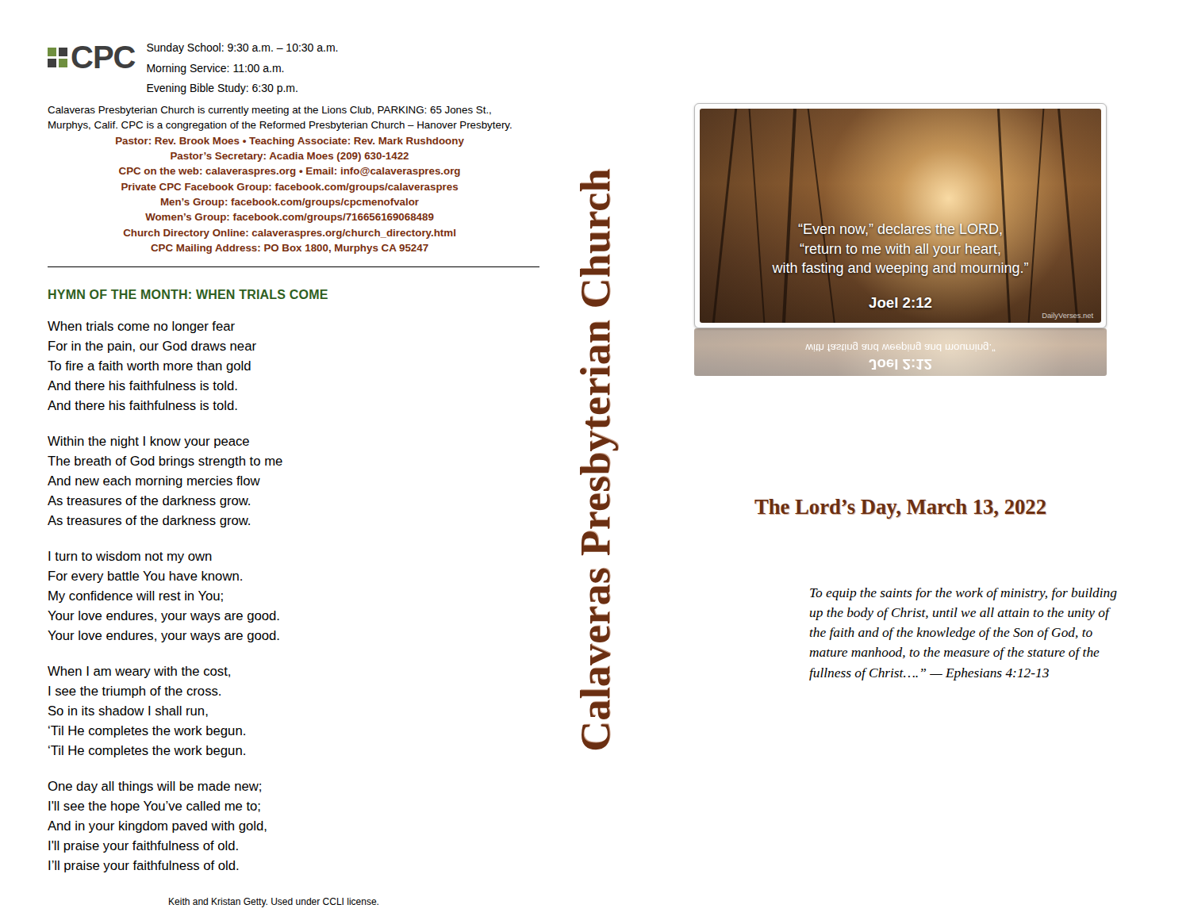CPC
Sunday School: 9:30 a.m. – 10:30 a.m.
Morning Service: 11:00 a.m.
Evening Bible Study: 6:30 p.m.
Calaveras Presbyterian Church is currently meeting at the Lions Club, PARKING: 65 Jones St., Murphys, Calif. CPC is a congregation of the Reformed Presbyterian Church – Hanover Presbytery.
Pastor: Rev. Brook Moes • Teaching Associate: Rev. Mark Rushdoony
Pastor’s Secretary: Acadia Moes (209) 630-1422
CPC on the web: calaveraspres.org • Email: info@calaveraspres.org
Private CPC Facebook Group: facebook.com/groups/calaveraspres
Men’s Group: facebook.com/groups/cpcmenofvalor
Women’s Group: facebook.com/groups/716656169068489
Church Directory Online: calaveraspres.org/church_directory.html
CPC Mailing Address: PO Box 1800, Murphys CA 95247
HYMN OF THE MONTH: WHEN TRIALS COME
When trials come no longer fear
For in the pain, our God draws near
To fire a faith worth more than gold
And there his faithfulness is told.
And there his faithfulness is told.
Within the night I know your peace
The breath of God brings strength to me
And new each morning mercies flow
As treasures of the darkness grow.
As treasures of the darkness grow.
I turn to wisdom not my own
For every battle You have known.
My confidence will rest in You;
Your love endures, your ways are good.
Your love endures, your ways are good.
When I am weary with the cost,
I see the triumph of the cross.
So in its shadow I shall run,
‘Til He completes the work begun.
‘Til He completes the work begun.
One day all things will be made new;
I'll see the hope You’ve called me to;
And in your kingdom paved with gold,
I'll praise your faithfulness of old.
I’ll praise your faithfulness of old.
Keith and Kristan Getty. Used under CCLI license.
Calaveras Presbyterian Church
“Even now,” declares the LORD,
“return to me with all your heart,
with fasting and weeping and mourning.”
Joel 2:12
DailyVerses.net
Joel 2:12
with fasting and weeping and mourning.”
The Lord’s Day, March 13, 2022
To equip the saints for the work of ministry, for building up the body of Christ, until we all attain to the unity of the faith and of the knowledge of the Son of God, to mature manhood, to the measure of the stature of the fullness of Christ….” — Ephesians 4:12-13